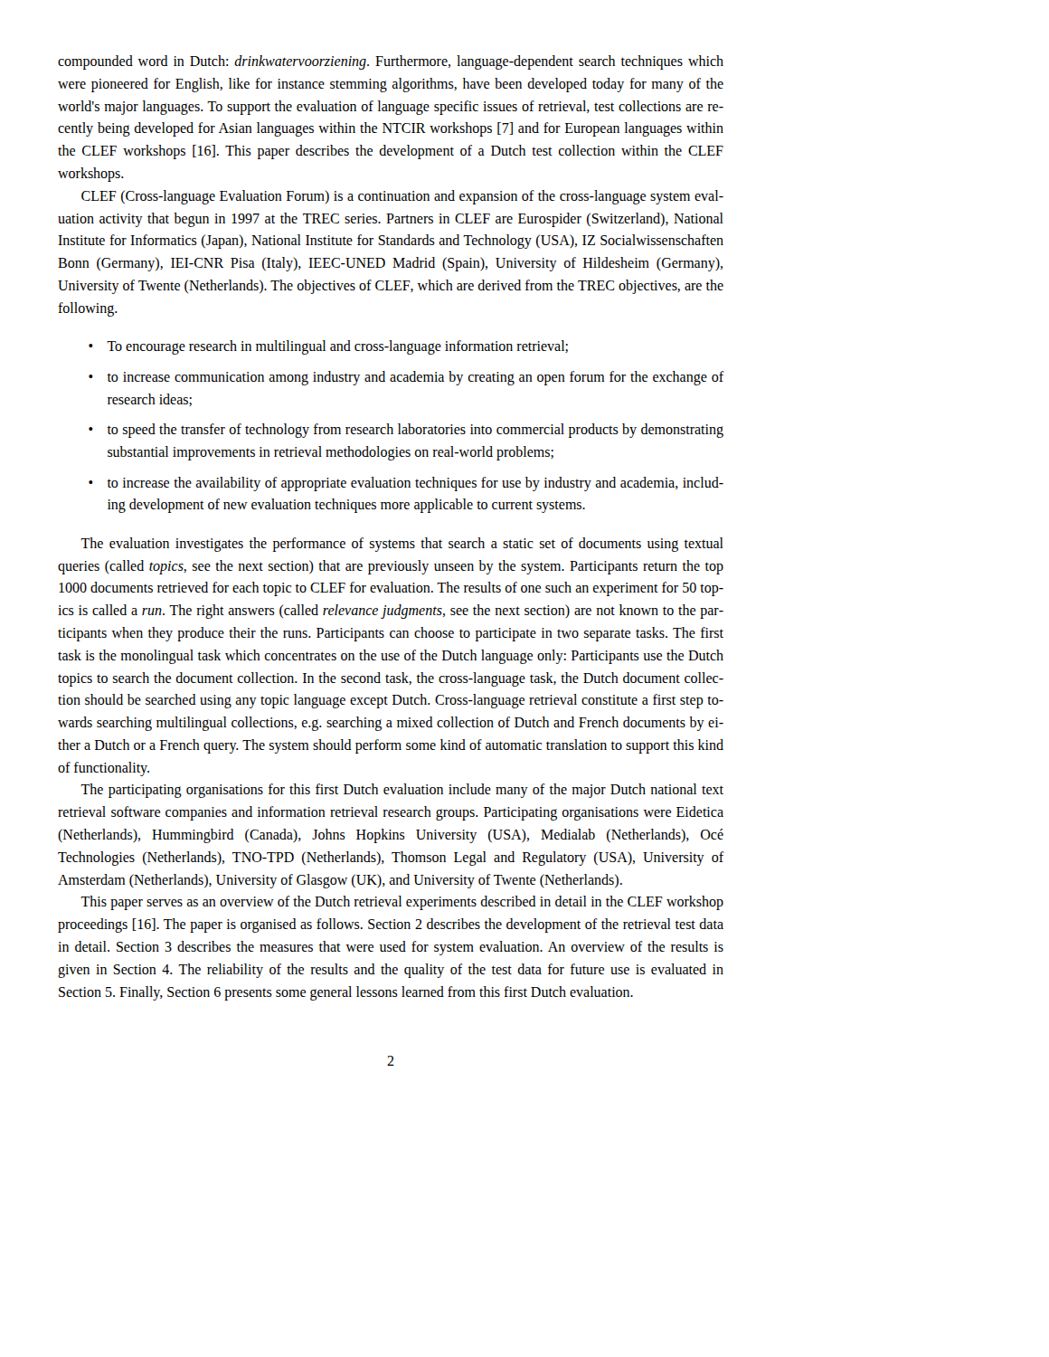compounded word in Dutch: drinkwatervoorziening. Furthermore, language-dependent search techniques which were pioneered for English, like for instance stemming algorithms, have been developed today for many of the world's major languages. To support the evaluation of language specific issues of retrieval, test collections are recently being developed for Asian languages within the NTCIR workshops [7] and for European languages within the CLEF workshops [16]. This paper describes the development of a Dutch test collection within the CLEF workshops.
CLEF (Cross-language Evaluation Forum) is a continuation and expansion of the cross-language system evaluation activity that begun in 1997 at the TREC series. Partners in CLEF are Eurospider (Switzerland), National Institute for Informatics (Japan), National Institute for Standards and Technology (USA), IZ Socialwissenschaften Bonn (Germany), IEI-CNR Pisa (Italy), IEEC-UNED Madrid (Spain), University of Hildesheim (Germany), University of Twente (Netherlands). The objectives of CLEF, which are derived from the TREC objectives, are the following.
To encourage research in multilingual and cross-language information retrieval;
to increase communication among industry and academia by creating an open forum for the exchange of research ideas;
to speed the transfer of technology from research laboratories into commercial products by demonstrating substantial improvements in retrieval methodologies on real-world problems;
to increase the availability of appropriate evaluation techniques for use by industry and academia, including development of new evaluation techniques more applicable to current systems.
The evaluation investigates the performance of systems that search a static set of documents using textual queries (called topics, see the next section) that are previously unseen by the system. Participants return the top 1000 documents retrieved for each topic to CLEF for evaluation. The results of one such an experiment for 50 topics is called a run. The right answers (called relevance judgments, see the next section) are not known to the participants when they produce their the runs. Participants can choose to participate in two separate tasks. The first task is the monolingual task which concentrates on the use of the Dutch language only: Participants use the Dutch topics to search the document collection. In the second task, the cross-language task, the Dutch document collection should be searched using any topic language except Dutch. Cross-language retrieval constitute a first step towards searching multilingual collections, e.g. searching a mixed collection of Dutch and French documents by either a Dutch or a French query. The system should perform some kind of automatic translation to support this kind of functionality.
The participating organisations for this first Dutch evaluation include many of the major Dutch national text retrieval software companies and information retrieval research groups. Participating organisations were Eidetica (Netherlands), Hummingbird (Canada), Johns Hopkins University (USA), Medialab (Netherlands), Océ Technologies (Netherlands), TNO-TPD (Netherlands), Thomson Legal and Regulatory (USA), University of Amsterdam (Netherlands), University of Glasgow (UK), and University of Twente (Netherlands).
This paper serves as an overview of the Dutch retrieval experiments described in detail in the CLEF workshop proceedings [16]. The paper is organised as follows. Section 2 describes the development of the retrieval test data in detail. Section 3 describes the measures that were used for system evaluation. An overview of the results is given in Section 4. The reliability of the results and the quality of the test data for future use is evaluated in Section 5. Finally, Section 6 presents some general lessons learned from this first Dutch evaluation.
2